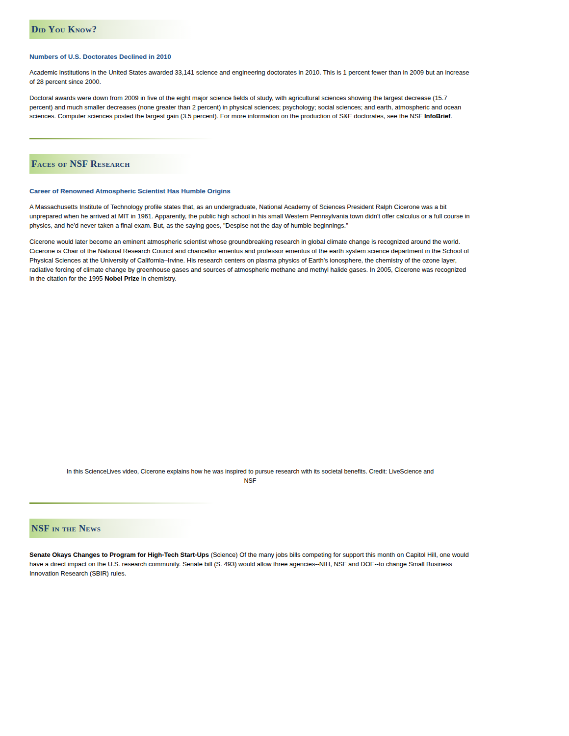Did You Know?
Numbers of U.S. Doctorates Declined in 2010
Academic institutions in the United States awarded 33,141 science and engineering doctorates in 2010. This is 1 percent fewer than in 2009 but an increase of 28 percent since 2000.
Doctoral awards were down from 2009 in five of the eight major science fields of study, with agricultural sciences showing the largest decrease (15.7 percent) and much smaller decreases (none greater than 2 percent) in physical sciences; psychology; social sciences; and earth, atmospheric and ocean sciences. Computer sciences posted the largest gain (3.5 percent). For more information on the production of S&E doctorates, see the NSF InfoBrief.
Faces of NSF Research
Career of Renowned Atmospheric Scientist Has Humble Origins
A Massachusetts Institute of Technology profile states that, as an undergraduate, National Academy of Sciences President Ralph Cicerone was a bit unprepared when he arrived at MIT in 1961. Apparently, the public high school in his small Western Pennsylvania town didn't offer calculus or a full course in physics, and he'd never taken a final exam. But, as the saying goes, "Despise not the day of humble beginnings."
Cicerone would later become an eminent atmospheric scientist whose groundbreaking research in global climate change is recognized around the world. Cicerone is Chair of the National Research Council and chancellor emeritus and professor emeritus of the earth system science department in the School of Physical Sciences at the University of California–Irvine. His research centers on plasma physics of Earth's ionosphere, the chemistry of the ozone layer, radiative forcing of climate change by greenhouse gases and sources of atmospheric methane and methyl halide gases. In 2005, Cicerone was recognized in the citation for the 1995 Nobel Prize in chemistry.
In this ScienceLives video, Cicerone explains how he was inspired to pursue research with its societal benefits. Credit: LiveScience and NSF
NSF in the News
Senate Okays Changes to Program for High-Tech Start-Ups (Science) Of the many jobs bills competing for support this month on Capitol Hill, one would have a direct impact on the U.S. research community. Senate bill (S. 493) would allow three agencies--NIH, NSF and DOE--to change Small Business Innovation Research (SBIR) rules.